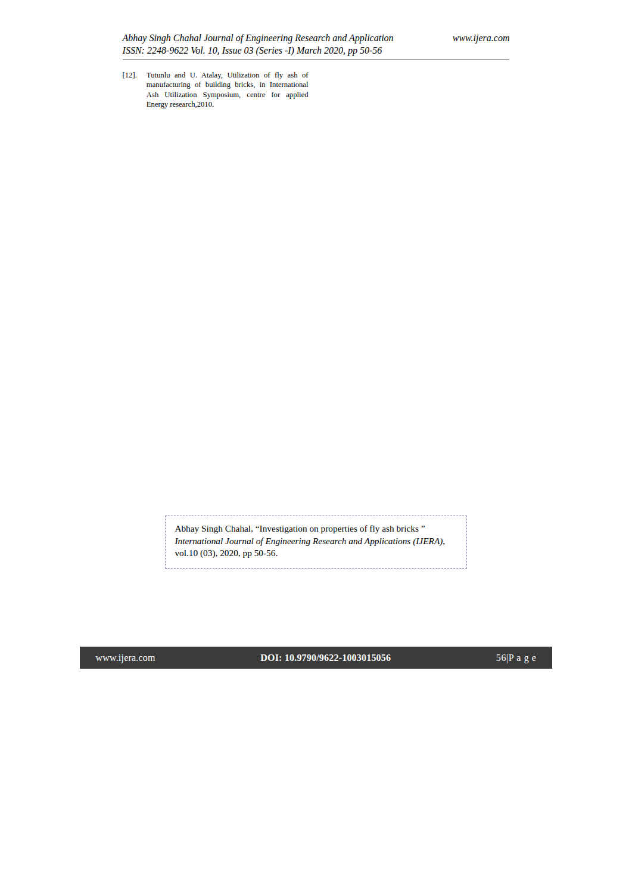Abhay Singh Chahal Journal of Engineering Research and Application www.ijera.com
ISSN: 2248-9622 Vol. 10, Issue 03 (Series -I) March 2020, pp 50-56
[12].
Tutunlu and U. Atalay, Utilization of fly ash of manufacturing of building bricks, in International Ash Utilization Symposium, centre for applied Energy research,2010.
Abhay Singh Chahal, “Investigation on properties of fly ash bricks ” International Journal of Engineering Research and Applications (IJERA), vol.10 (03), 2020, pp 50-56.
www.ijera.com DOI: 10.9790/9622-1003015056 56|P a g e